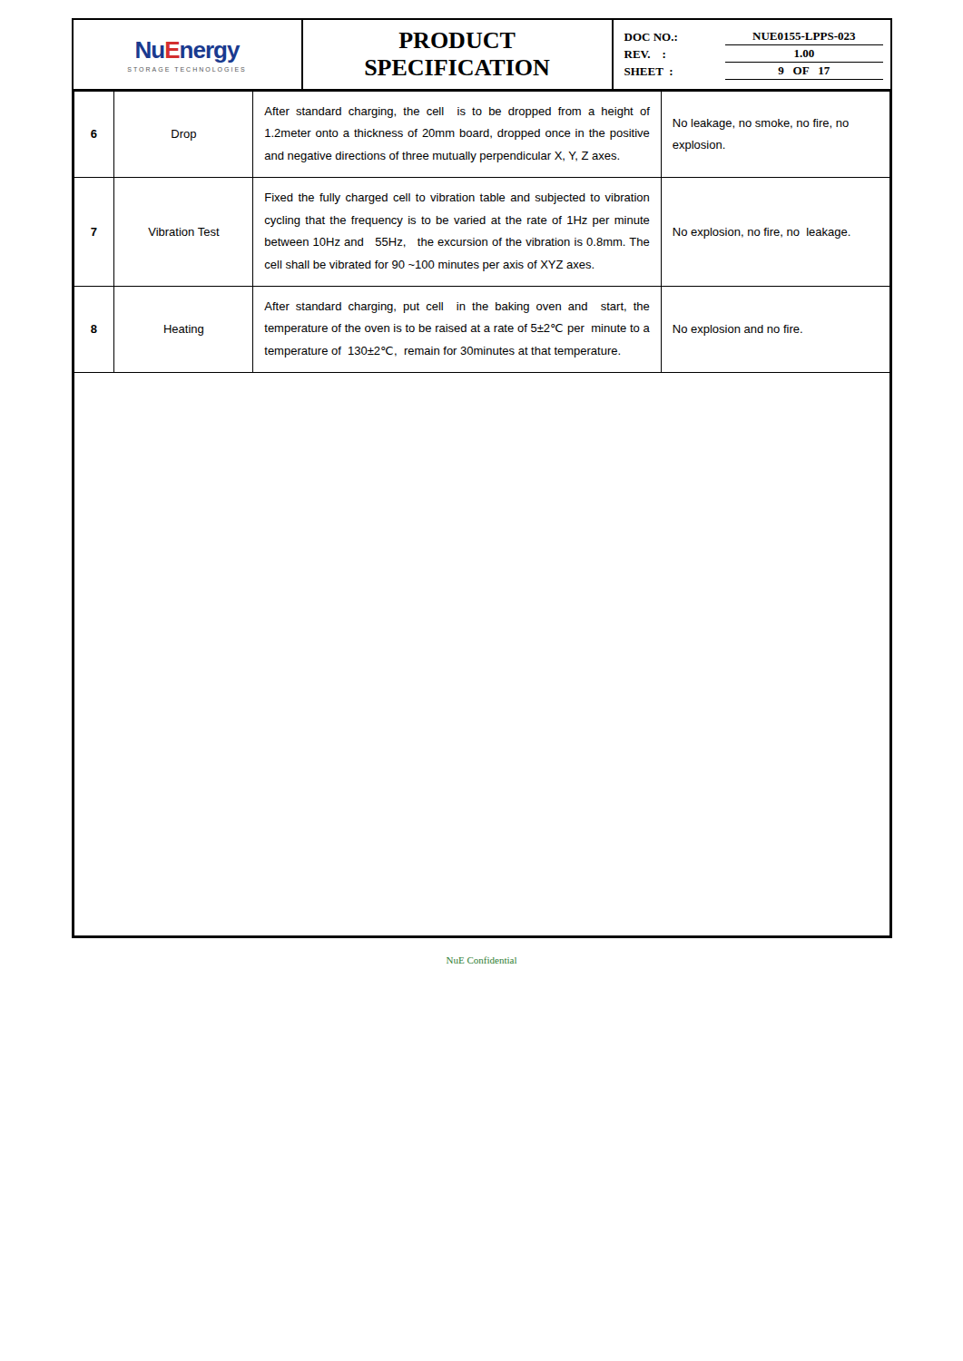Nu Energy
STORAGE TECHNOLOGIES
PRODUCT
SPECIFICATION
| DOC NO.: | NUE0155-LPPS-023 |
| REV. : | 1.00 |
| SHEET : | 9 OF 17 |
| 6 | Drop | After standard charging, the cell is to be dropped from a height of 1.2meter onto a thickness of 20mm board, dropped once in the positive and negative directions of three mutually perpendicular X, Y, Z axes. | No leakage, no smoke, no fire, no explosion. |
| 7 | Vibration Test | Fixed the fully charged cell to vibration table and subjected to vibration cycling that the frequency is to be varied at the rate of 1Hz per minute between 10Hz and 55Hz, the excursion of the vibration is 0.8mm. The cell shall be vibrated for 90 ~100 minutes per axis of XYZ axes. | No explosion, no fire, no leakage. |
| 8 | Heating | After standard charging, put cell in the baking oven and start, the temperature of the oven is to be raised at a rate of 5±2℃ per minute to a temperature of 130±2℃, remain for 30minutes at that temperature. | No explosion and no fire. |
NuE Confidential